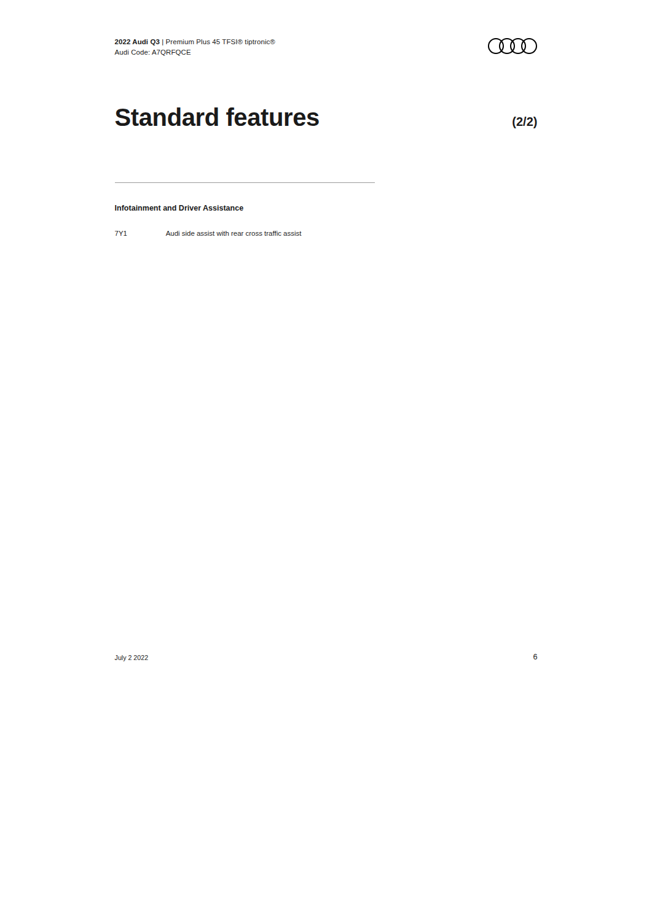2022 Audi Q3 | Premium Plus 45 TFSI® tiptronic®
Audi Code: A7QRFQCE
Standard features
(2/2)
Infotainment and Driver Assistance
| 7Y1 | Audi side assist with rear cross traffic assist |
July 2 2022
6